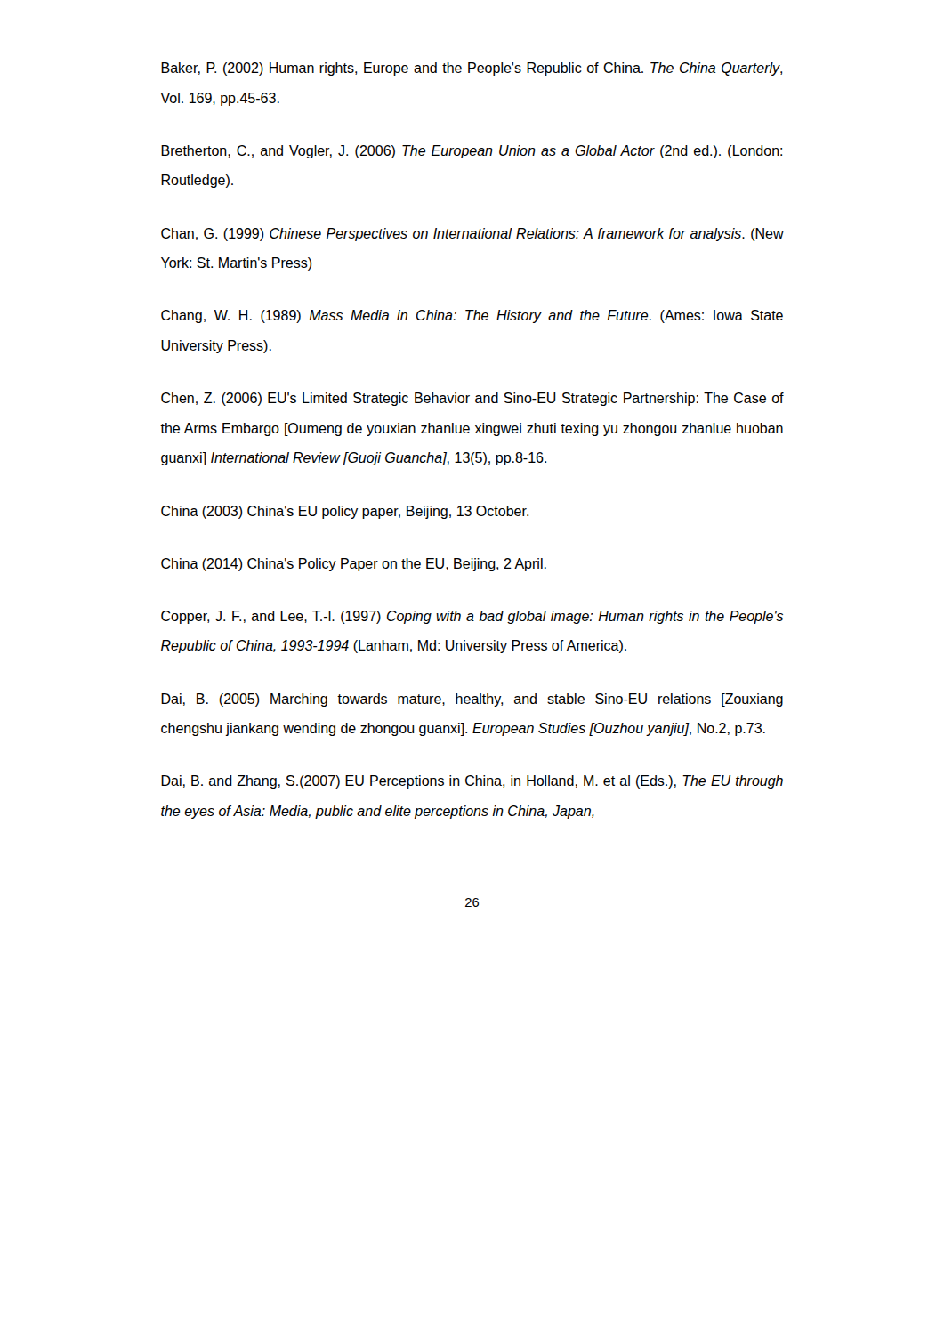Baker, P. (2002) Human rights, Europe and the People's Republic of China. The China Quarterly, Vol. 169, pp.45-63.
Bretherton, C., and Vogler, J. (2006) The European Union as a Global Actor (2nd ed.). (London: Routledge).
Chan, G. (1999) Chinese Perspectives on International Relations: A framework for analysis. (New York: St. Martin's Press)
Chang, W. H. (1989) Mass Media in China: The History and the Future. (Ames: Iowa State University Press).
Chen, Z. (2006) EU's Limited Strategic Behavior and Sino-EU Strategic Partnership: The Case of the Arms Embargo [Oumeng de youxian zhanlue xingwei zhuti texing yu zhongou zhanlue huoban guanxi] International Review [Guoji Guancha], 13(5), pp.8-16.
China (2003) China's EU policy paper, Beijing, 13 October.
China (2014) China's Policy Paper on the EU, Beijing, 2 April.
Copper, J. F., and Lee, T.-l. (1997) Coping with a bad global image: Human rights in the People's Republic of China, 1993-1994 (Lanham, Md: University Press of America).
Dai, B. (2005) Marching towards mature, healthy, and stable Sino-EU relations [Zouxiang chengshu jiankang wending de zhongou guanxi]. European Studies [Ouzhou yanjiu], No.2, p.73.
Dai, B. and Zhang, S.(2007) EU Perceptions in China, in Holland, M. et al (Eds.), The EU through the eyes of Asia: Media, public and elite perceptions in China, Japan,
26